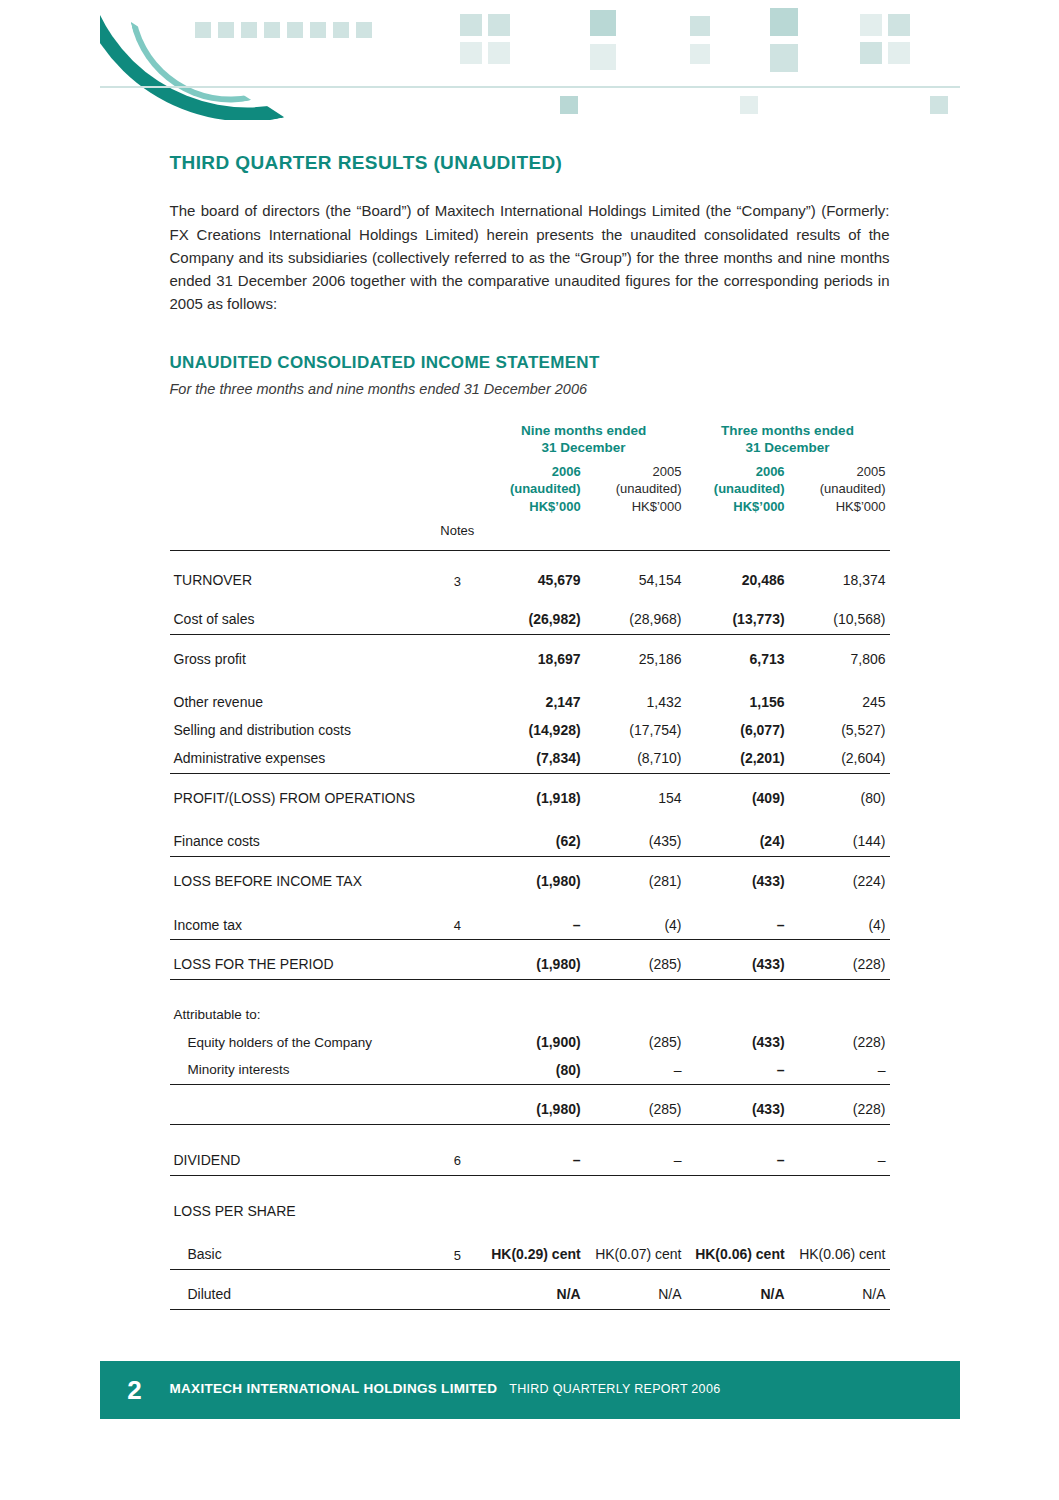THIRD QUARTER RESULTS (UNAUDITED)
The board of directors (the “Board”) of Maxitech International Holdings Limited (the “Company”) (Formerly: FX Creations International Holdings Limited) herein presents the unaudited consolidated results of the Company and its subsidiaries (collectively referred to as the “Group”) for the three months and nine months ended 31 December 2006 together with the comparative unaudited figures for the corresponding periods in 2005 as follows:
UNAUDITED CONSOLIDATED INCOME STATEMENT
For the three months and nine months ended 31 December 2006
| | | Nine months ended 31 December | Three months ended 31 December |
| --- | --- | --- | --- |
| | | 2006 (unaudited) HK$’000 | 2005 (unaudited) HK$’000 | 2006 (unaudited) HK$’000 | 2005 (unaudited) HK$’000 |
| | Notes | | | | |
| TURNOVER | 3 | 45,679 | 54,154 | 20,486 | 18,374 |
| Cost of sales | | (26,982) | (28,968) | (13,773) | (10,568) |
| Gross profit | | 18,697 | 25,186 | 6,713 | 7,806 |
| Other revenue | | 2,147 | 1,432 | 1,156 | 245 |
| Selling and distribution costs | | (14,928) | (17,754) | (6,077) | (5,527) |
| Administrative expenses | | (7,834) | (8,710) | (2,201) | (2,604) |
| PROFIT/(LOSS) FROM OPERATIONS | | (1,918) | 154 | (409) | (80) |
| Finance costs | | (62) | (435) | (24) | (144) |
| LOSS BEFORE INCOME TAX | | (1,980) | (281) | (433) | (224) |
| Income tax | 4 | – | (4) | – | (4) |
| LOSS FOR THE PERIOD | | (1,980) | (285) | (433) | (228) |
| Attributable to: | | | | | |
| Equity holders of the Company | | (1,900) | (285) | (433) | (228) |
| Minority interests | | (80) | – | – | – |
| | | (1,980) | (285) | (433) | (228) |
| DIVIDEND | 6 | – | – | – | – |
| LOSS PER SHARE | | | | | |
| Basic | 5 | HK(0.29) cent | HK(0.07) cent | HK(0.06) cent | HK(0.06) cent |
| Diluted | | N/A | N/A | N/A | N/A |
2
MAXITECH INTERNATIONAL HOLDINGS LIMITED
THIRD QUARTERLY REPORT 2006